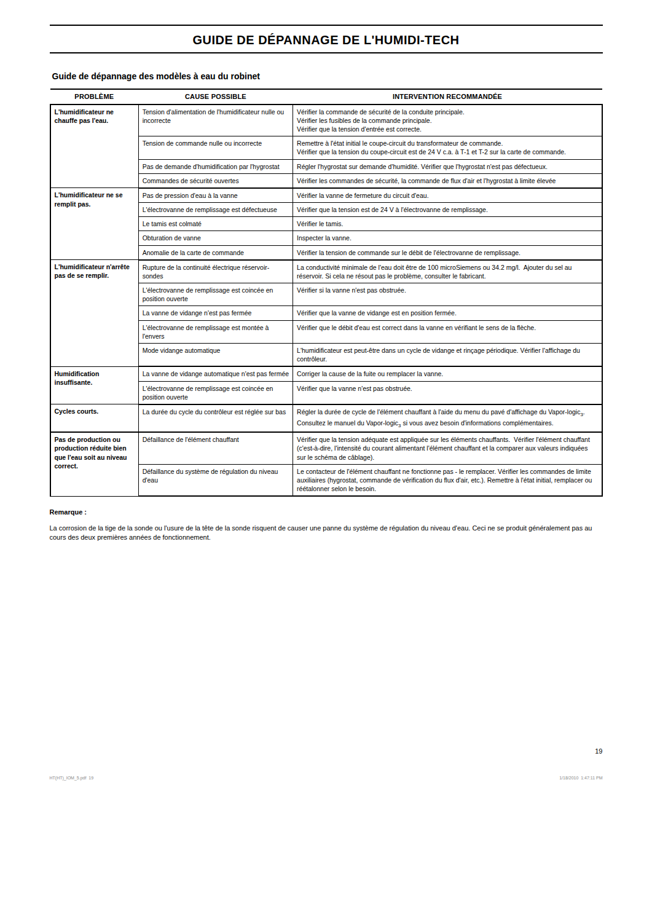GUIDE DE DÉPANNAGE DE L'HUMIDI-TECH
Guide de dépannage des modèles à eau du robinet
| PROBLÈME | CAUSE POSSIBLE | INTERVENTION RECOMMANDÉE |
| --- | --- | --- |
| L'humidificateur ne chauffe pas l'eau. | Tension d'alimentation de l'humidificateur nulle ou incorrecte | Vérifier la commande de sécurité de la conduite principale. Vérifier les fusibles de la commande principale. Vérifier que la tension d'entrée est correcte. |
| Tension de commande nulle ou incorrecte | Remettre à l'état initial le coupe-circuit du transformateur de commande. Vérifier que la tension du coupe-circuit est de 24 V c.a. à T-1 et T-2 sur la carte de commande. |
| Pas de demande d'humidification par l'hygrostat | Régler l'hygrostat sur demande d'humidité. Vérifier que l'hygrostat n'est pas défectueux. |
| Commandes de sécurité ouvertes | Vérifier les commandes de sécurité, la commande de flux d'air et l'hygrostat à limite élevée |
| L'humidificateur ne se remplit pas. | Pas de pression d'eau à la vanne | Vérifier la vanne de fermeture du circuit d'eau. |
| L'électrovanne de remplissage est défectueuse | Vérifier que la tension est de 24 V à l'électrovanne de remplissage. |
| Le tamis est colmaté | Vérifier le tamis. |
| Obturation de vanne | Inspecter la vanne. |
| Anomalie de la carte de commande | Vérifier la tension de commande sur le débit de l'électrovanne de remplissage. |
| L'humidificateur n'arrête pas de se remplir. | Rupture de la continuité électrique réservoir-sondes | La conductivité minimale de l'eau doit être de 100 microSiemens ou 34.2 mg/l. Ajouter du sel au réservoir. Si cela ne résout pas le problème, consulter le fabricant. |
| L'électrovanne de remplissage est coincée en position ouverte | Vérifier si la vanne n'est pas obstruée. |
| La vanne de vidange n'est pas fermée | Vérifier que la vanne de vidange est en position fermée. |
| L'électrovanne de remplissage est montée à l'envers | Vérifier que le débit d'eau est correct dans la vanne en vérifiant le sens de la flèche. |
| Mode vidange automatique | L'humidificateur est peut-être dans un cycle de vidange et rinçage périodique. Vérifier l'affichage du contrôleur. |
| Humidification insuffisante. | La vanne de vidange automatique n'est pas fermée | Corriger la cause de la fuite ou remplacer la vanne. |
| L'électrovanne de remplissage est coincée en position ouverte | Vérifier que la vanne n'est pas obstruée. |
| Cycles courts. | La durée du cycle du contrôleur est réglée sur bas | Régler la durée de cycle de l'élément chauffant à l'aide du menu du pavé d'affichage du Vapor-logic 3 . Consultez le manuel du Vapor-logic 3 si vous avez besoin d'informations complémentaires. |
| Pas de production ou production réduite bien que l'eau soit au niveau correct. | Défaillance de l'élément chauffant | Vérifier que la tension adéquate est appliquée sur les éléments chauffants. Vérifier l'élément chauffant (c'est-à-dire, l'intensité du courant alimentant l'élément chauffant et la comparer aux valeurs indiquées sur le schéma de câblage). |
| Défaillance du système de régulation du niveau d'eau | Le contacteur de l'élément chauffant ne fonctionne pas - le remplacer. Vérifier les commandes de limite auxiliaires (hygrostat, commande de vérification du flux d'air, etc.). Remettre à l'état initial, remplacer ou réétalonner selon le besoin. |
Remarque :
La corrosion de la tige de la sonde ou l'usure de la tête de la sonde risquent de causer une panne du système de régulation du niveau d'eau. Ceci ne se produit généralement pas au cours des deux premières années de fonctionnement.
19
HT(HT)_IOM_5.pdf 19 1/18/2010 1:47:11 PM